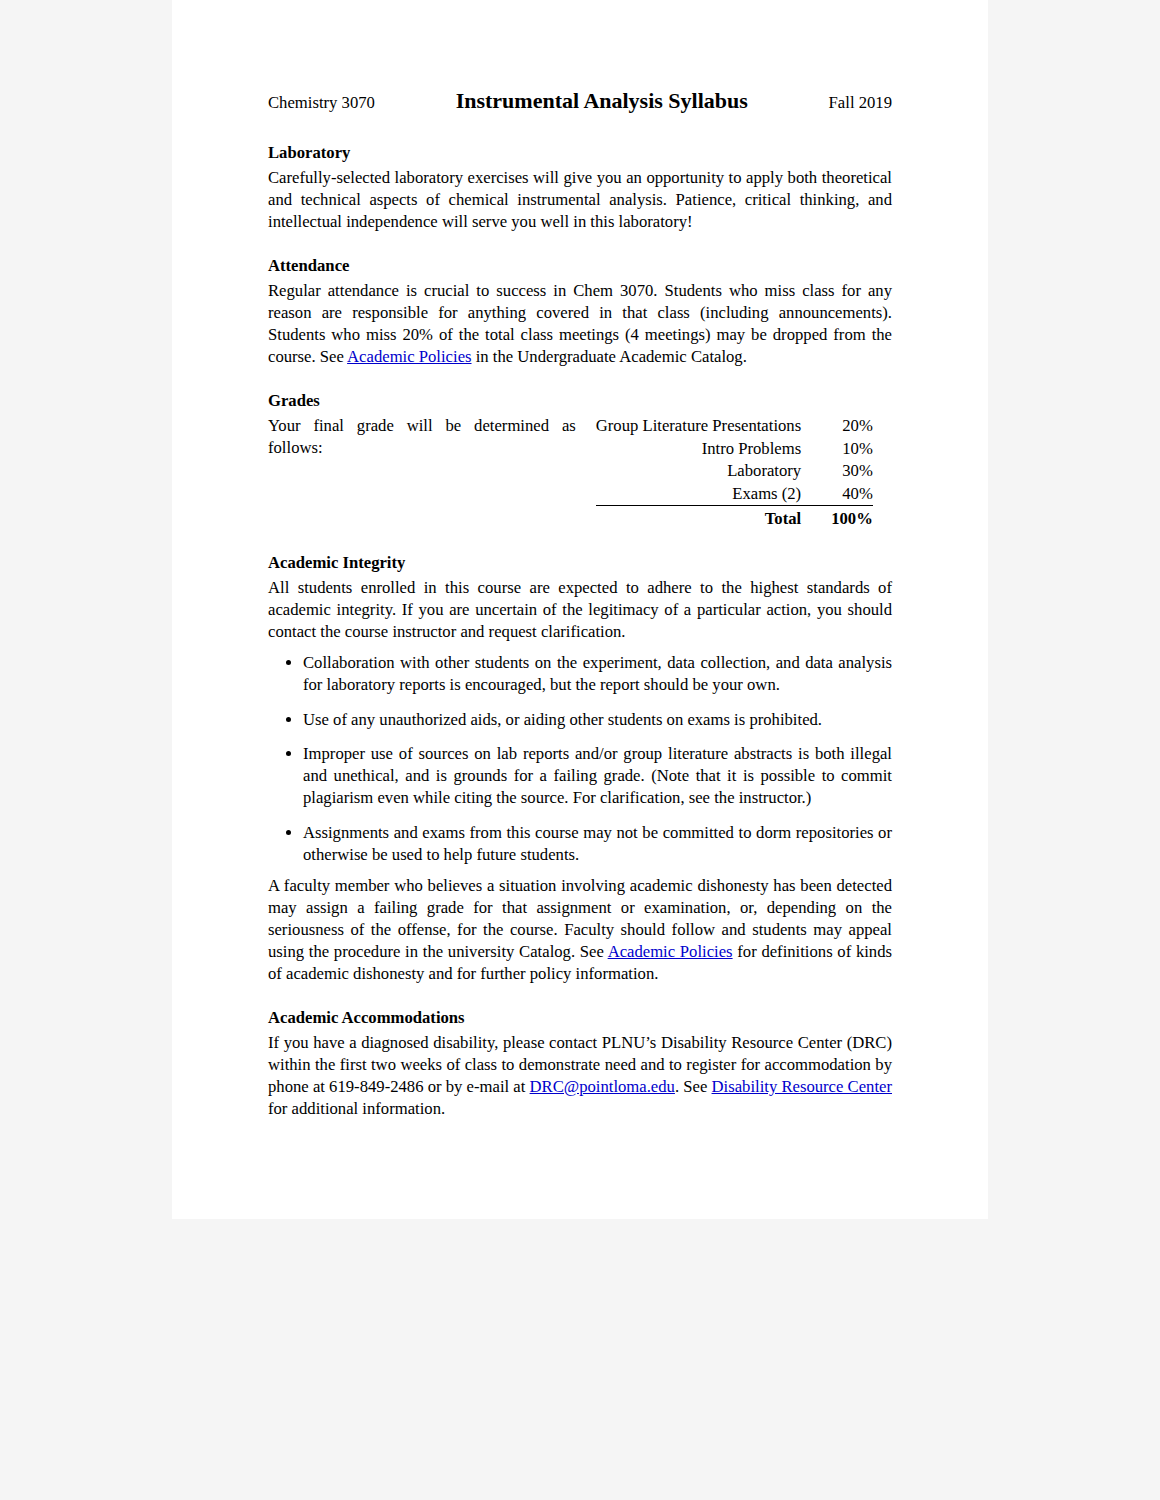Chemistry 3070
Instrumental Analysis Syllabus
Fall 2019
Laboratory
Carefully-selected laboratory exercises will give you an opportunity to apply both theoretical and technical aspects of chemical instrumental analysis. Patience, critical thinking, and intellectual independence will serve you well in this laboratory!
Attendance
Regular attendance is crucial to success in Chem 3070. Students who miss class for any reason are responsible for anything covered in that class (including announcements). Students who miss 20% of the total class meetings (4 meetings) may be dropped from the course. See Academic Policies in the Undergraduate Academic Catalog.
Grades
Your final grade will be determined as follows:
| Group Literature Presentations | 20% |
| Intro Problems | 10% |
| Laboratory | 30% |
| Exams (2) | 40% |
| Total | 100% |
Academic Integrity
All students enrolled in this course are expected to adhere to the highest standards of academic integrity. If you are uncertain of the legitimacy of a particular action, you should contact the course instructor and request clarification.
Collaboration with other students on the experiment, data collection, and data analysis for laboratory reports is encouraged, but the report should be your own.
Use of any unauthorized aids, or aiding other students on exams is prohibited.
Improper use of sources on lab reports and/or group literature abstracts is both illegal and unethical, and is grounds for a failing grade. (Note that it is possible to commit plagiarism even while citing the source. For clarification, see the instructor.)
Assignments and exams from this course may not be committed to dorm repositories or otherwise be used to help future students.
A faculty member who believes a situation involving academic dishonesty has been detected may assign a failing grade for that assignment or examination, or, depending on the seriousness of the offense, for the course. Faculty should follow and students may appeal using the procedure in the university Catalog. See Academic Policies for definitions of kinds of academic dishonesty and for further policy information.
Academic Accommodations
If you have a diagnosed disability, please contact PLNU’s Disability Resource Center (DRC) within the first two weeks of class to demonstrate need and to register for accommodation by phone at 619-849-2486 or by e-mail at DRC@pointloma.edu. See Disability Resource Center for additional information.